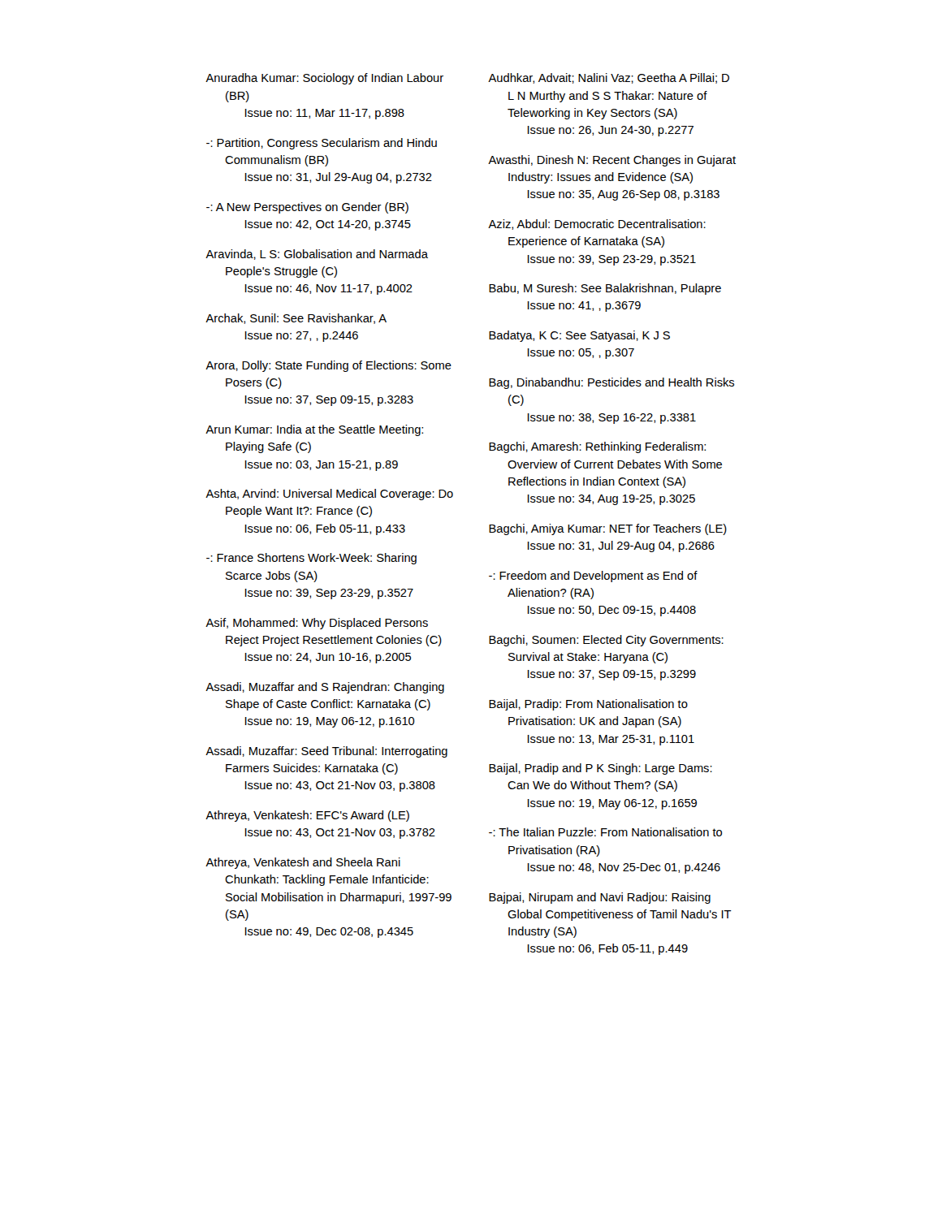Anuradha Kumar: Sociology of Indian Labour (BR)Issue no: 11, Mar 11-17, p.898
-: Partition, Congress Secularism and Hindu Communalism (BR)Issue no: 31, Jul 29-Aug 04, p.2732
-: A New Perspectives on Gender (BR)Issue no: 42, Oct 14-20, p.3745
Aravinda, L S: Globalisation and Narmada People's Struggle (C)Issue no: 46, Nov 11-17, p.4002
Archak, Sunil: See Ravishankar, AIssue no: 27, , p.2446
Arora, Dolly: State Funding of Elections: Some Posers (C)Issue no: 37, Sep 09-15, p.3283
Arun Kumar: India at the Seattle Meeting: Playing Safe (C)Issue no: 03, Jan 15-21, p.89
Ashta, Arvind: Universal Medical Coverage: Do People Want It?: France (C)Issue no: 06, Feb 05-11, p.433
-: France Shortens Work-Week: Sharing Scarce Jobs (SA)Issue no: 39, Sep 23-29, p.3527
Asif, Mohammed: Why Displaced Persons Reject Project Resettlement Colonies (C)Issue no: 24, Jun 10-16, p.2005
Assadi, Muzaffar and S Rajendran: Changing Shape of Caste Conflict: Karnataka (C)Issue no: 19, May 06-12, p.1610
Assadi, Muzaffar: Seed Tribunal: Interrogating Farmers Suicides: Karnataka (C)Issue no: 43, Oct 21-Nov 03, p.3808
Athreya, Venkatesh: EFC's Award (LE)Issue no: 43, Oct 21-Nov 03, p.3782
Athreya, Venkatesh and Sheela Rani Chunkath: Tackling Female Infanticide: Social Mobilisation in Dharmapuri, 1997-99 (SA)Issue no: 49, Dec 02-08, p.4345
Audhkar, Advait; Nalini Vaz; Geetha A Pillai; D L N Murthy and S S Thakar: Nature of Teleworking in Key Sectors (SA)Issue no: 26, Jun 24-30, p.2277
Awasthi, Dinesh N: Recent Changes in Gujarat Industry: Issues and Evidence (SA)Issue no: 35, Aug 26-Sep 08, p.3183
Aziz, Abdul: Democratic Decentralisation: Experience of Karnataka (SA)Issue no: 39, Sep 23-29, p.3521
Babu, M Suresh: See Balakrishnan, PulapreIssue no: 41, , p.3679
Badatya, K C: See Satyasai, K J SIssue no: 05, , p.307
Bag, Dinabandhu: Pesticides and Health Risks (C)Issue no: 38, Sep 16-22, p.3381
Bagchi, Amaresh: Rethinking Federalism: Overview of Current Debates With Some Reflections in Indian Context (SA)Issue no: 34, Aug 19-25, p.3025
Bagchi, Amiya Kumar: NET for Teachers (LE)Issue no: 31, Jul 29-Aug 04, p.2686
-: Freedom and Development as End of Alienation? (RA)Issue no: 50, Dec 09-15, p.4408
Bagchi, Soumen: Elected City Governments: Survival at Stake: Haryana (C)Issue no: 37, Sep 09-15, p.3299
Baijal, Pradip: From Nationalisation to Privatisation: UK and Japan (SA)Issue no: 13, Mar 25-31, p.1101
Baijal, Pradip and P K Singh: Large Dams: Can We do Without Them? (SA)Issue no: 19, May 06-12, p.1659
-: The Italian Puzzle: From Nationalisation to Privatisation (RA)Issue no: 48, Nov 25-Dec 01, p.4246
Bajpai, Nirupam and Navi Radjou: Raising Global Competitiveness of Tamil Nadu's IT Industry (SA)Issue no: 06, Feb 05-11, p.449